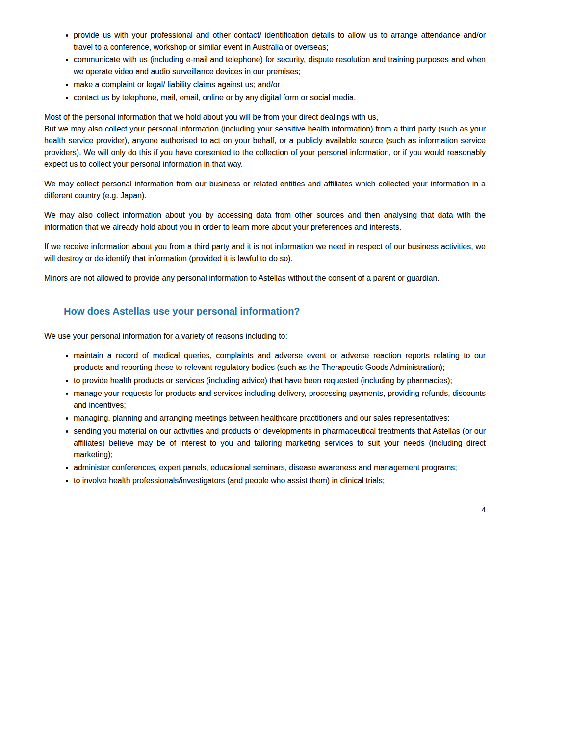provide us with your professional and other contact/ identification details to allow us to arrange attendance and/or travel to a conference, workshop or similar event in Australia or overseas;
communicate with us (including e-mail and telephone) for security, dispute resolution and training purposes and when we operate video and audio surveillance devices in our premises;
make a complaint or legal/ liability claims against us; and/or
contact us by telephone, mail, email, online or by any digital form or social media.
Most of the personal information that we hold about you will be from your direct dealings with us,
But we may also collect your personal information (including your sensitive health information) from a third party (such as your health service provider), anyone authorised to act on your behalf, or a publicly available source (such as information service providers). We will only do this if you have consented to the collection of your personal information, or if you would reasonably expect us to collect your personal information in that way.
We may collect personal information from our business or related entities and affiliates which collected your information in a different country (e.g. Japan).
We may also collect information about you by accessing data from other sources and then analysing that data with the information that we already hold about you in order to learn more about your preferences and interests.
If we receive information about you from a third party and it is not information we need in respect of our business activities, we will destroy or de-identify that information (provided it is lawful to do so).
Minors are not allowed to provide any personal information to Astellas without the consent of a parent or guardian.
How does Astellas use your personal information?
We use your personal information for a variety of reasons including to:
maintain a record of medical queries, complaints and adverse event or adverse reaction reports relating to our products and reporting these to relevant regulatory bodies (such as the Therapeutic Goods Administration);
to provide health products or services (including advice) that have been requested (including by pharmacies);
manage your requests for products and services including delivery, processing payments, providing refunds, discounts and incentives;
managing, planning and arranging meetings between healthcare practitioners and our sales representatives;
sending you material on our activities and products or developments in pharmaceutical treatments that Astellas (or our affiliates) believe may be of interest to you and tailoring marketing services to suit your needs (including direct marketing);
administer conferences, expert panels, educational seminars, disease awareness and management programs;
to involve health professionals/investigators (and people who assist them) in clinical trials;
4